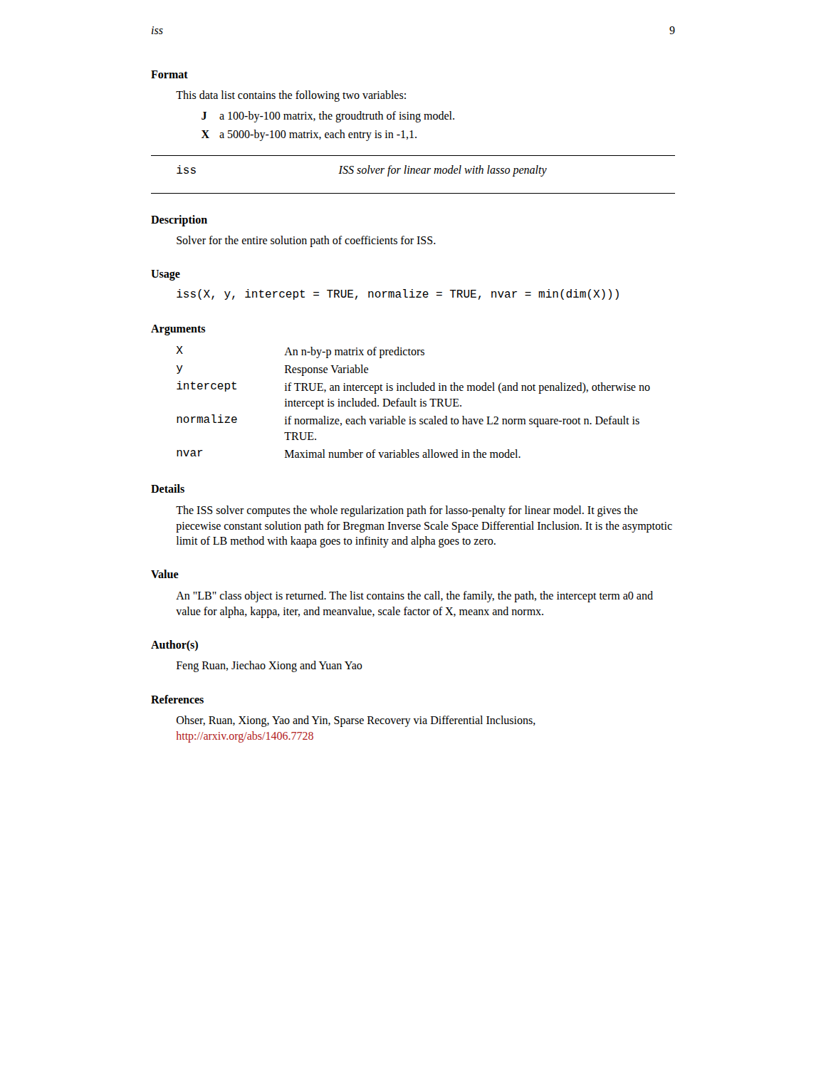iss 9
Format
This data list contains the following two variables:
J
a 100-by-100 matrix, the groudtruth of ising model.
X
a 5000-by-100 matrix, each entry is in -1,1.
iss ISS solver for linear model with lasso penalty
Description
Solver for the entire solution path of coefficients for ISS.
Usage
iss(X, y, intercept = TRUE, normalize = TRUE, nvar = min(dim(X)))
Arguments
| X | An n-by-p matrix of predictors |
| y | Response Variable |
| intercept | if TRUE, an intercept is included in the model (and not penalized), otherwise no intercept is included. Default is TRUE. |
| normalize | if normalize, each variable is scaled to have L2 norm square-root n. Default is TRUE. |
| nvar | Maximal number of variables allowed in the model. |
Details
The ISS solver computes the whole regularization path for lasso-penalty for linear model. It gives the piecewise constant solution path for Bregman Inverse Scale Space Differential Inclusion. It is the asymptotic limit of LB method with kaapa goes to infinity and alpha goes to zero.
Value
An "LB" class object is returned. The list contains the call, the family, the path, the intercept term a0 and value for alpha, kappa, iter, and meanvalue, scale factor of X, meanx and normx.
Author(s)
Feng Ruan, Jiechao Xiong and Yuan Yao
References
Ohser, Ruan, Xiong, Yao and Yin, Sparse Recovery via Differential Inclusions, http://arxiv.org/abs/1406.7728